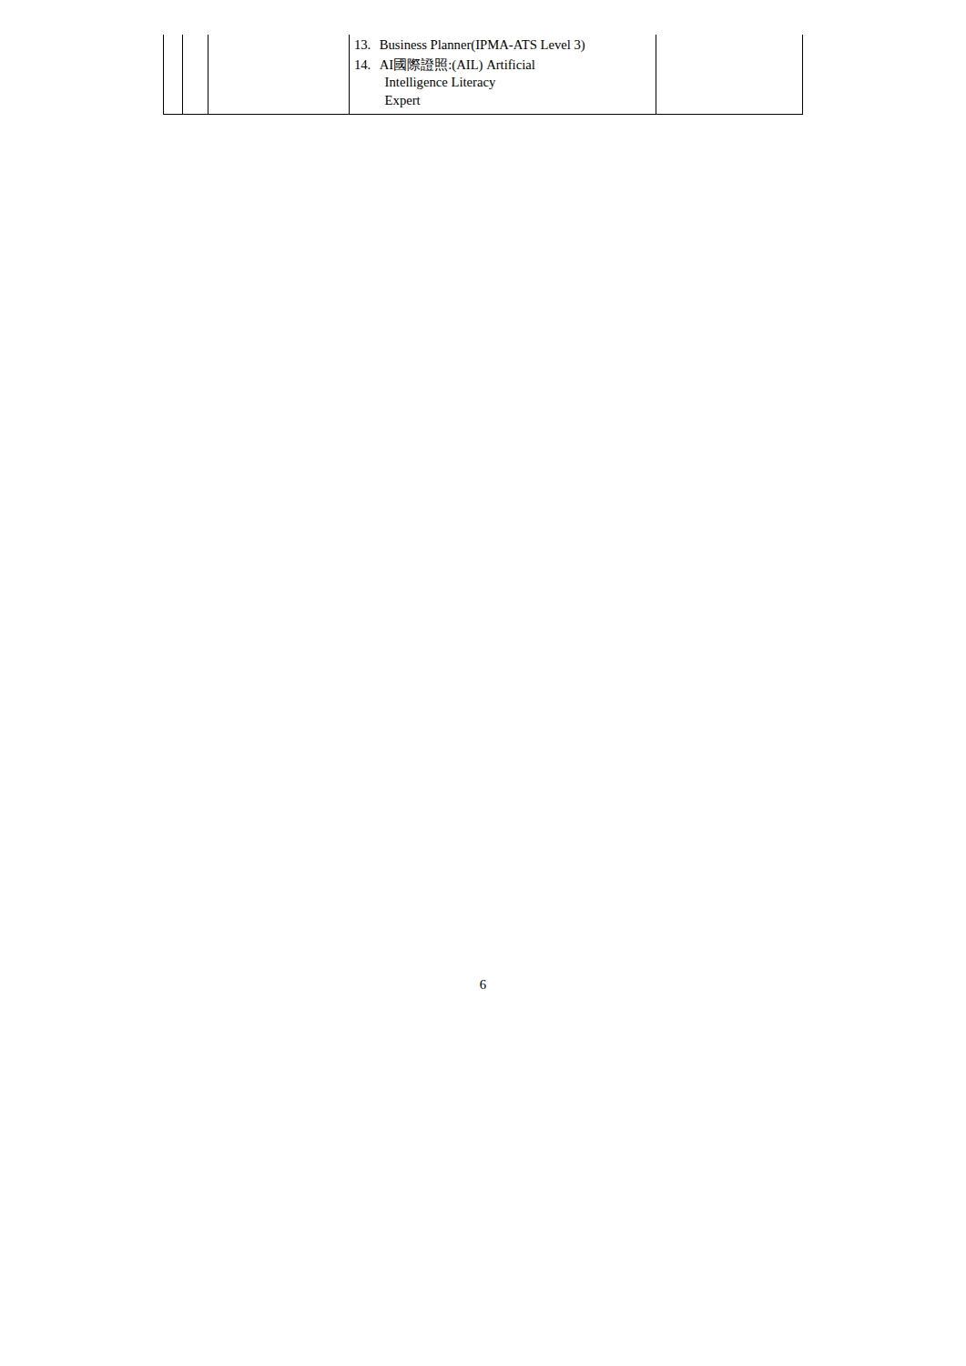| | | | 13. Business Planner(IPMA-ATS Level 3) 14. AI國際證照:(AIL) Artificial Intelligence Literacy Expert | |
6